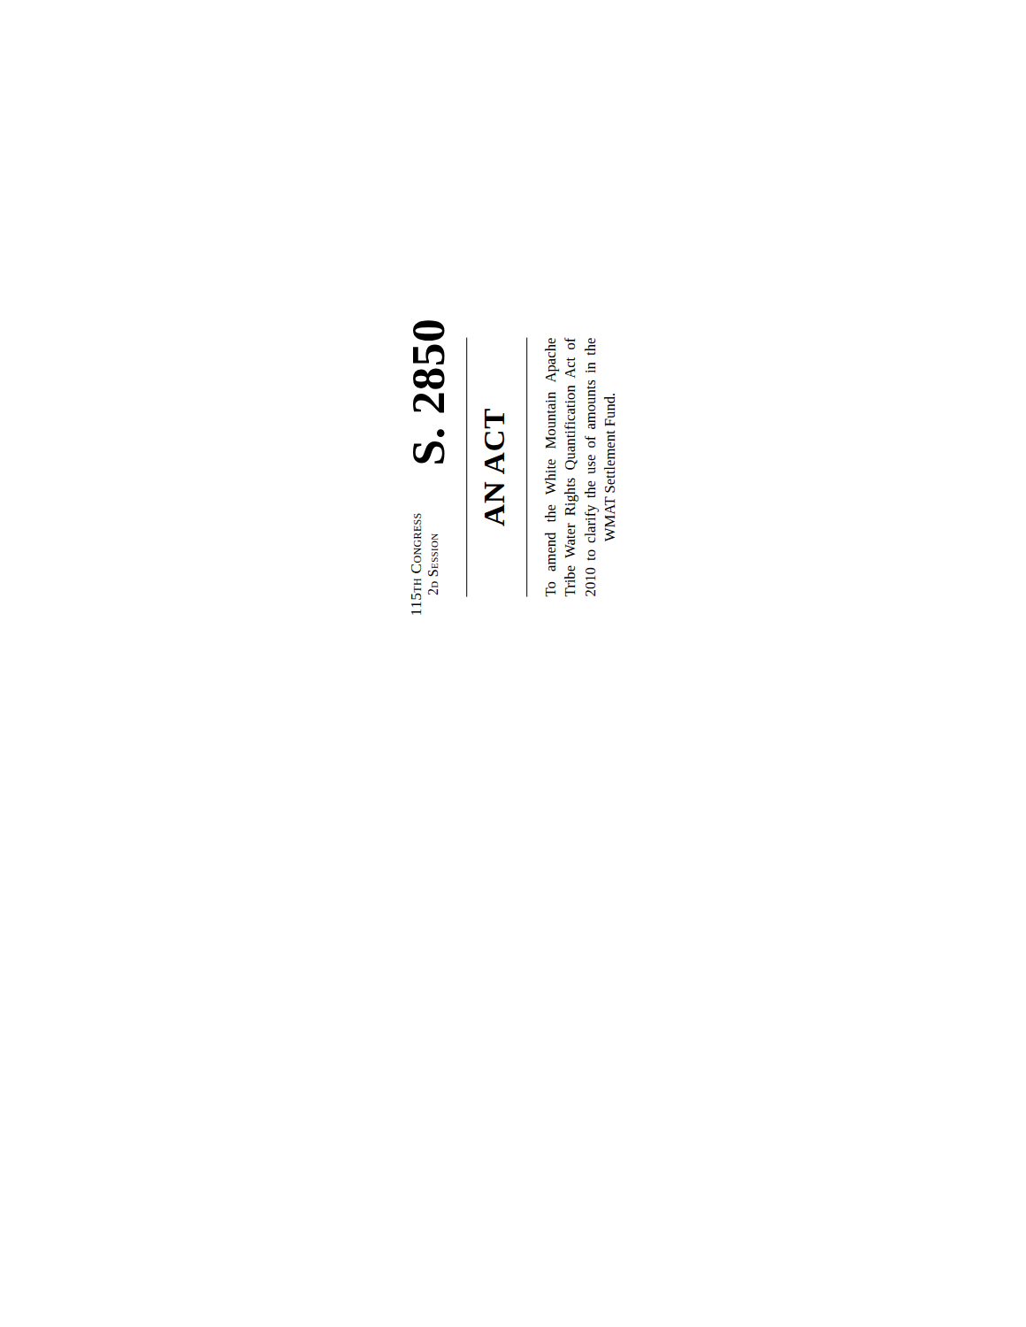115th Congress
2d Session
S. 2850
AN ACT
To amend the White Mountain Apache Tribe Water Rights Quantification Act of 2010 to clarify the use of amounts in the WMAT Settlement Fund.